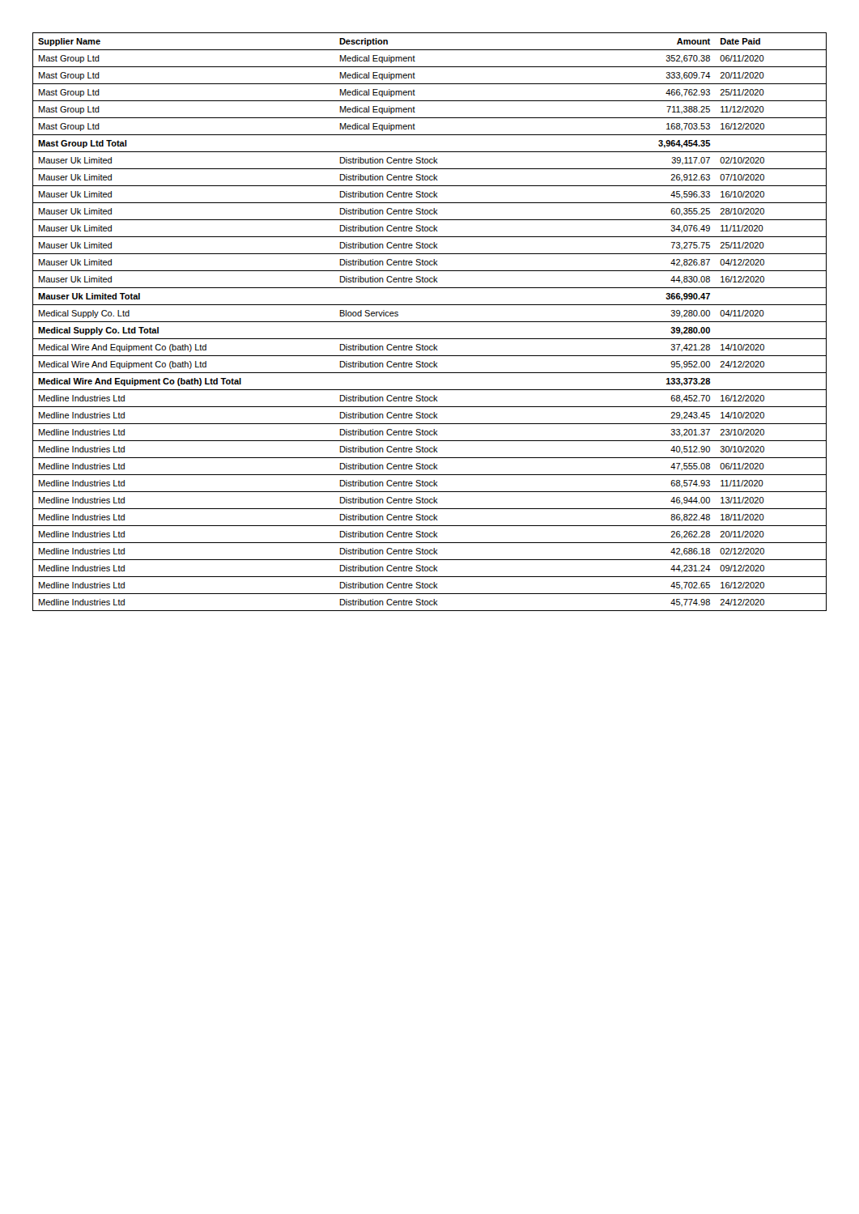| Supplier Name | Description | Amount | Date Paid |
| --- | --- | --- | --- |
| Mast Group Ltd | Medical Equipment | 352,670.38 | 06/11/2020 |
| Mast Group Ltd | Medical Equipment | 333,609.74 | 20/11/2020 |
| Mast Group Ltd | Medical Equipment | 466,762.93 | 25/11/2020 |
| Mast Group Ltd | Medical Equipment | 711,388.25 | 11/12/2020 |
| Mast Group Ltd | Medical Equipment | 168,703.53 | 16/12/2020 |
| Mast Group Ltd Total | | 3,964,454.35 | |
| Mauser Uk Limited | Distribution Centre Stock | 39,117.07 | 02/10/2020 |
| Mauser Uk Limited | Distribution Centre Stock | 26,912.63 | 07/10/2020 |
| Mauser Uk Limited | Distribution Centre Stock | 45,596.33 | 16/10/2020 |
| Mauser Uk Limited | Distribution Centre Stock | 60,355.25 | 28/10/2020 |
| Mauser Uk Limited | Distribution Centre Stock | 34,076.49 | 11/11/2020 |
| Mauser Uk Limited | Distribution Centre Stock | 73,275.75 | 25/11/2020 |
| Mauser Uk Limited | Distribution Centre Stock | 42,826.87 | 04/12/2020 |
| Mauser Uk Limited | Distribution Centre Stock | 44,830.08 | 16/12/2020 |
| Mauser Uk Limited Total | | 366,990.47 | |
| Medical Supply Co. Ltd | Blood Services | 39,280.00 | 04/11/2020 |
| Medical Supply Co. Ltd Total | | 39,280.00 | |
| Medical Wire And Equipment Co (bath) Ltd | Distribution Centre Stock | 37,421.28 | 14/10/2020 |
| Medical Wire And Equipment Co (bath) Ltd | Distribution Centre Stock | 95,952.00 | 24/12/2020 |
| Medical Wire And Equipment Co (bath) Ltd Total | | 133,373.28 | |
| Medline Industries Ltd | Distribution Centre Stock | 68,452.70 | 16/12/2020 |
| Medline Industries Ltd | Distribution Centre Stock | 29,243.45 | 14/10/2020 |
| Medline Industries Ltd | Distribution Centre Stock | 33,201.37 | 23/10/2020 |
| Medline Industries Ltd | Distribution Centre Stock | 40,512.90 | 30/10/2020 |
| Medline Industries Ltd | Distribution Centre Stock | 47,555.08 | 06/11/2020 |
| Medline Industries Ltd | Distribution Centre Stock | 68,574.93 | 11/11/2020 |
| Medline Industries Ltd | Distribution Centre Stock | 46,944.00 | 13/11/2020 |
| Medline Industries Ltd | Distribution Centre Stock | 86,822.48 | 18/11/2020 |
| Medline Industries Ltd | Distribution Centre Stock | 26,262.28 | 20/11/2020 |
| Medline Industries Ltd | Distribution Centre Stock | 42,686.18 | 02/12/2020 |
| Medline Industries Ltd | Distribution Centre Stock | 44,231.24 | 09/12/2020 |
| Medline Industries Ltd | Distribution Centre Stock | 45,702.65 | 16/12/2020 |
| Medline Industries Ltd | Distribution Centre Stock | 45,774.98 | 24/12/2020 |